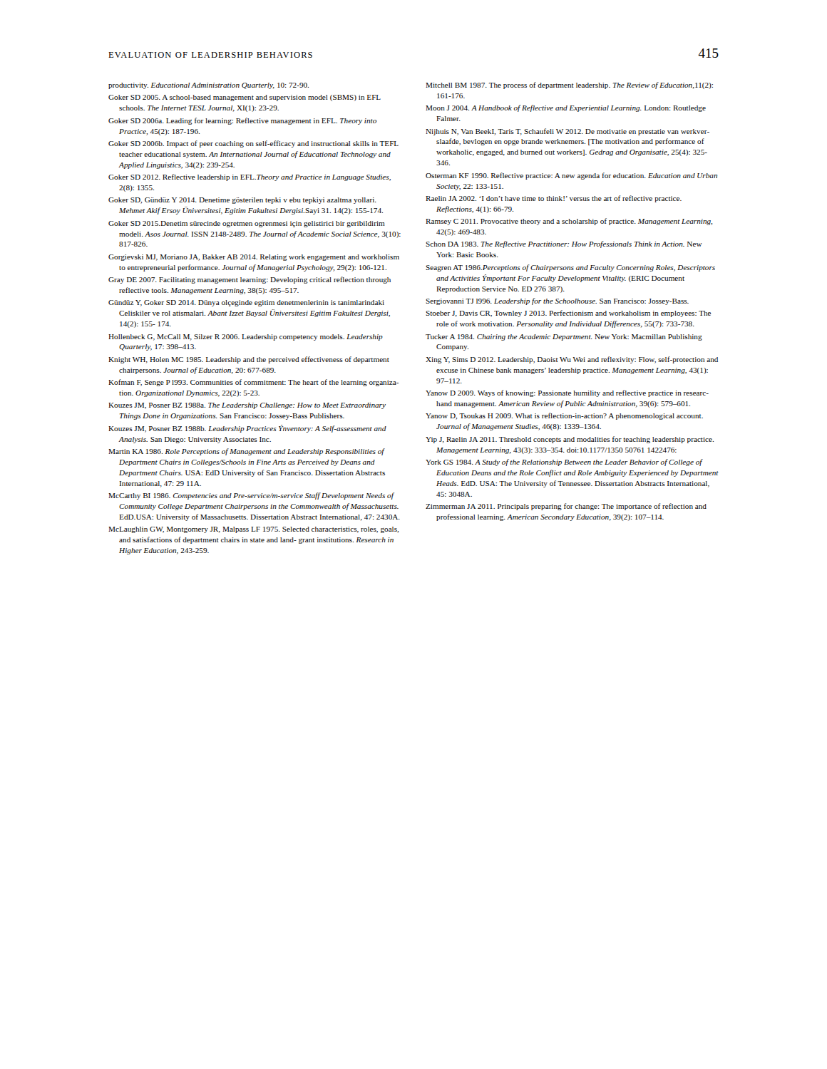Evaluation of Leadership Behaviors
415
productivity. Educational Administration Quarterly, 10: 72-90.
Goker SD 2005. A school-based management and supervision model (SBMS) in EFL schools. The Internet TESL Journal, XI(1): 23-29.
Goker SD 2006a. Leading for learning: Reflective management in EFL. Theory into Practice, 45(2): 187-196.
Goker SD 2006b. Impact of peer coaching on self-efficacy and instructional skills in TEFL teacher educational system. An International Journal of Educational Technology and Applied Linguistics, 34(2): 239-254.
Goker SD 2012. Reflective leadership in EFL.Theory and Practice in Language Studies, 2(8): 1355.
Goker SD, Gündüz Y 2014. Denetime gösterilen tepki v ebu tepkiyi azaltma yollari. Mehmet Akif Ersoy Üniversitesi, Egitim Fakultesi Dergisi. Sayi 31. 14(2): 155-174.
Goker SD 2015.Denetim sürecinde ogretmen ogrenmesi için gelistirici bir geribildirim modeli. Asos Journal. ISSN 2148-2489. The Journal of Academic Social Science, 3(10): 817-826.
Gorgievski MJ, Moriano JA, Bakker AB 2014. Relating work engagement and workholism to entrepreneurial performance. Journal of Managerial Psychology, 29(2): 106-121.
Gray DE 2007. Facilitating management learning: Developing critical reflection through reflective tools. Management Learning, 38(5): 495–517.
Gündüz Y, Goker SD 2014. Dünya olçeginde egitim denetmenlerinin is tanimlarindaki Celiskiler ve rol atismalari. Abant Izzet Baysal Üniversitesi Egitim Fakultesi Dergisi, 14(2): 155- 174.
Hollenbeck G, McCall M, Silzer R 2006. Leadership competency models. Leadership Quarterly, 17: 398–413.
Knight WH, Holen MC 1985. Leadership and the perceived effectiveness of department chairpersons. Journal of Education, 20: 677-689.
Kofman F, Senge P l993. Communities of commitment: The heart of the learning organization. Organizational Dynamics, 22(2): 5-23.
Kouzes JM, Posner BZ 1988a. The Leadership Challenge: How to Meet Extraordinary Things Done in Organizations. San Francisco: Jossey-Bass Publishers.
Kouzes JM, Posner BZ 1988b. Leadership Practices Ýnventory: A Self-assessment and Analysis. San Diego: University Associates Inc.
Martin KA 1986. Role Perceptions of Management and Leadership Responsibilities of Department Chairs in Colleges/Schools in Fine Arts as Perceived by Deans and Department Chairs. USA: EdD University of San Francisco. Dissertation Abstracts International, 47: 29 11A.
McCarthy BI 1986. Competencies and Pre-service/m-service Staff Development Needs of Community College Department Chairpersons in the Commonwealth of Massachusetts. EdD.USA: University of Massachusetts. Dissertation Abstract International, 47: 2430A.
McLaughlin GW, Montgomery JR, Malpass LF 1975. Selected characteristics, roles, goals, and satisfactions of department chairs in state and land- grant institutions. Research in Higher Education, 243-259.
Mitchell BM 1987. The process of department leadership. The Review of Education, 11(2): 161-176.
Moon J 2004. A Handbook of Reflective and Experiential Learning. London: Routledge Falmer.
Nijhuis N, Van BeekI, Taris T, Schaufeli W 2012. De motivatie en prestatie van werkverslaafde, bevlogen en opge brande werknemers. [The motivation and performance of workaholic, engaged, and burned out workers]. Gedrag and Organisatie, 25(4): 325-346.
Osterman KF 1990. Reflective practice: A new agenda for education. Education and Urban Society, 22: 133-151.
Raelin JA 2002. ‘I don’t have time to think!’ versus the art of reflective practice. Reflections, 4(1): 66-79.
Ramsey C 2011. Provocative theory and a scholarship of practice. Management Learning, 42(5): 469-483.
Schon DA 1983. The Reflective Practitioner: How Professionals Think in Action. New York: Basic Books.
Seagren AT 1986.Perceptions of Chairpersons and Faculty Concerning Roles, Descriptors and Activities Ýmportant For Faculty Development Vitality. (ERIC Document Reproduction Service No. ED 276 387).
Sergiovanni TJ l996. Leadership for the Schoolhouse. San Francisco: Jossey-Bass.
Stoeber J, Davis CR, Townley J 2013. Perfectionism and workaholism in employees: The role of work motivation. Personality and Individual Differences, 55(7): 733-738.
Tucker A 1984. Chairing the Academic Department. New York: Macmillan Publishing Company.
Xing Y, Sims D 2012. Leadership, Daoist Wu Wei and reflexivity: Flow, self-protection and excuse in Chinese bank managers’ leadership practice. Management Learning, 43(1): 97–112.
Yanow D 2009. Ways of knowing: Passionate humility and reflective practice in researchand management. American Review of Public Administration, 39(6): 579–601.
Yanow D, Tsoukas H 2009. What is reflection-in-action? A phenomenological account. Journal of Management Studies, 46(8): 1339–1364.
Yip J, Raelin JA 2011. Threshold concepts and modalities for teaching leadership practice. Management Learning, 43(3): 333–354. doi:10.1177/1350 50761 1422476:
York GS 1984. A Study of the Relationship Between the Leader Behavior of College of Education Deans and the Role Conflict and Role Ambiguity Experienced by Department Heads. EdD. USA: The University of Tennessee. Dissertation Abstracts International, 45: 3048A.
Zimmerman JA 2011. Principals preparing for change: The importance of reflection and professional learning. American Secondary Education, 39(2): 107–114.